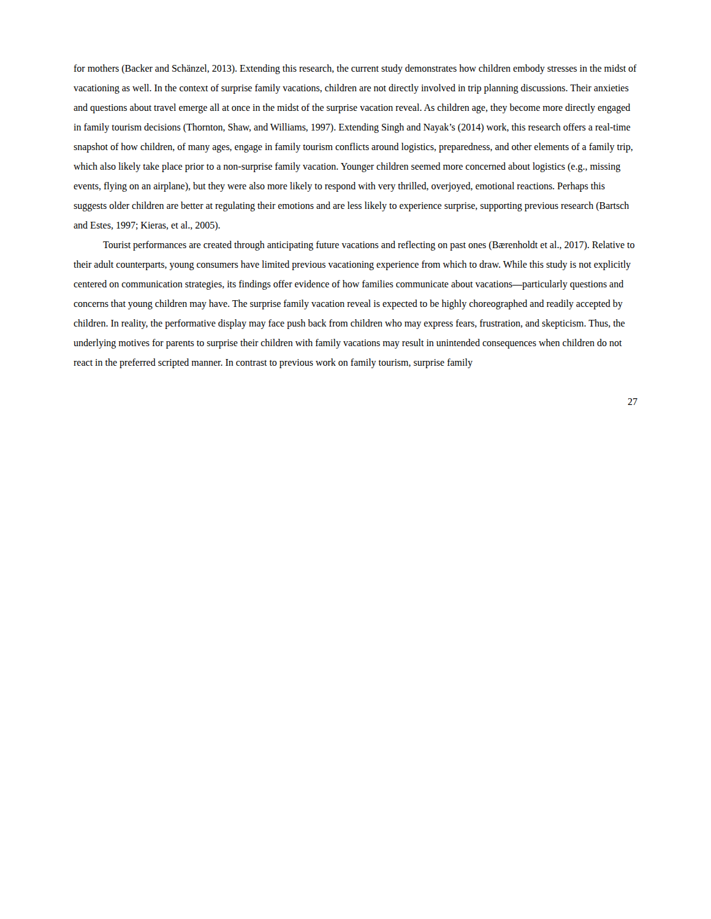for mothers (Backer and Schänzel, 2013). Extending this research, the current study demonstrates how children embody stresses in the midst of vacationing as well. In the context of surprise family vacations, children are not directly involved in trip planning discussions. Their anxieties and questions about travel emerge all at once in the midst of the surprise vacation reveal. As children age, they become more directly engaged in family tourism decisions (Thornton, Shaw, and Williams, 1997). Extending Singh and Nayak’s (2014) work, this research offers a real-time snapshot of how children, of many ages, engage in family tourism conflicts around logistics, preparedness, and other elements of a family trip, which also likely take place prior to a non-surprise family vacation. Younger children seemed more concerned about logistics (e.g., missing events, flying on an airplane), but they were also more likely to respond with very thrilled, overjoyed, emotional reactions. Perhaps this suggests older children are better at regulating their emotions and are less likely to experience surprise, supporting previous research (Bartsch and Estes, 1997; Kieras, et al., 2005).
Tourist performances are created through anticipating future vacations and reflecting on past ones (Bærenholdt et al., 2017). Relative to their adult counterparts, young consumers have limited previous vacationing experience from which to draw. While this study is not explicitly centered on communication strategies, its findings offer evidence of how families communicate about vacations—particularly questions and concerns that young children may have. The surprise family vacation reveal is expected to be highly choreographed and readily accepted by children. In reality, the performative display may face push back from children who may express fears, frustration, and skepticism. Thus, the underlying motives for parents to surprise their children with family vacations may result in unintended consequences when children do not react in the preferred scripted manner. In contrast to previous work on family tourism, surprise family
27